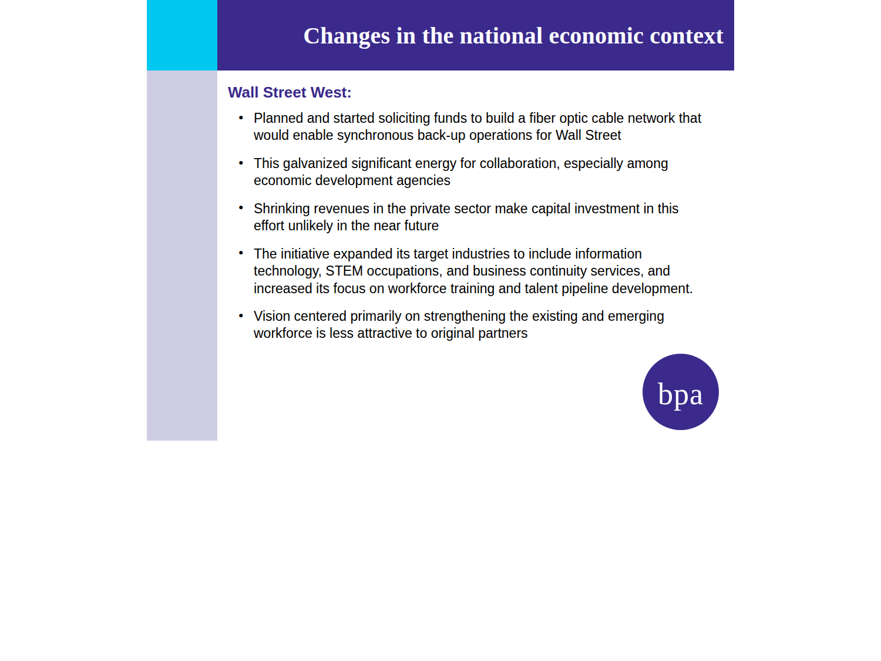Changes in the national economic context
Wall Street West:
Planned and started soliciting funds to build a fiber optic cable network that would enable synchronous back-up operations for Wall Street
This galvanized significant energy for collaboration, especially among economic development agencies
Shrinking revenues in the private sector make capital investment in this effort unlikely in the near future
The initiative expanded its target industries to include information technology, STEM occupations, and business continuity services, and increased its focus on workforce training and talent pipeline development.
Vision centered primarily on strengthening the existing and emerging workforce is less attractive to original partners
bpa